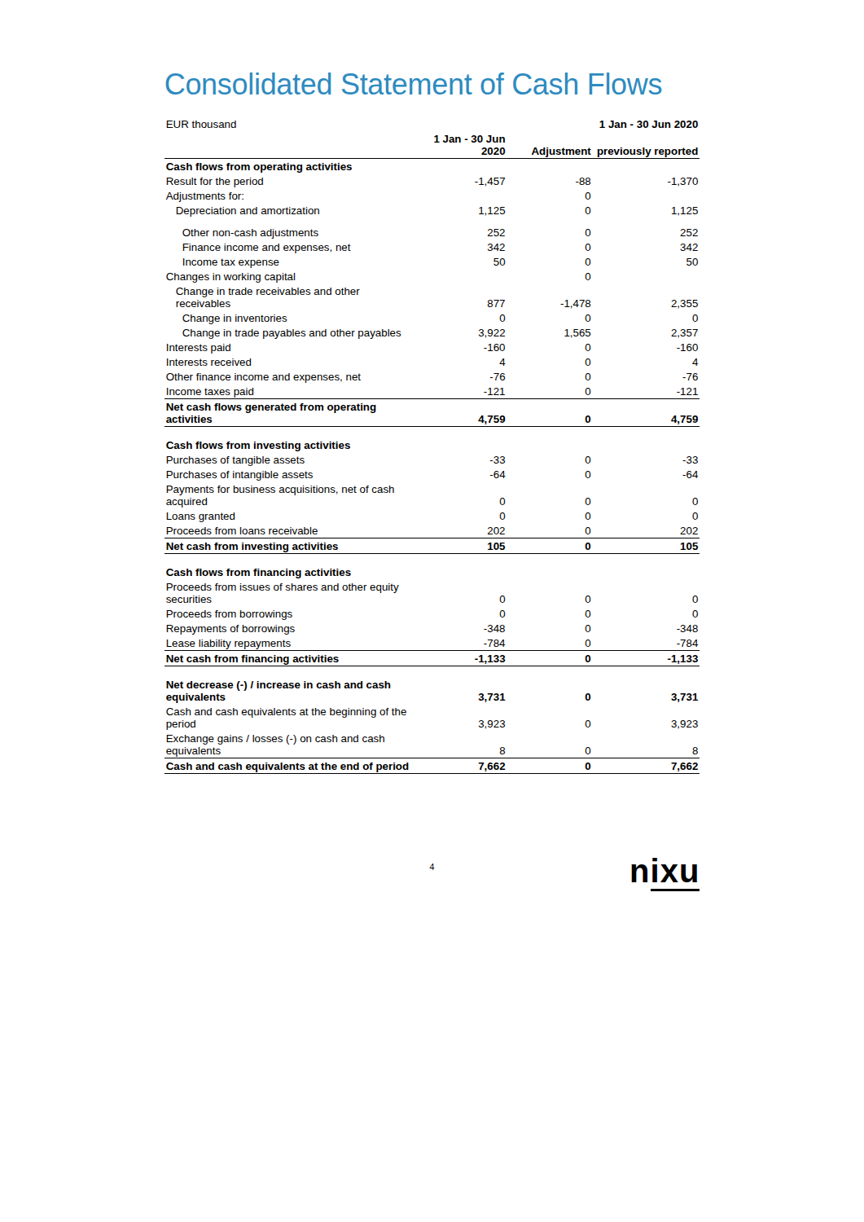Consolidated Statement of Cash Flows
| EUR thousand | | | 1 Jan - 30 Jun 2020 |
| | 1 Jan - 30 Jun 2020 | Adjustment | previously reported |
| Cash flows from operating activities | | | |
| Result for the period | -1,457 | -88 | -1,370 |
| Adjustments for: | | 0 | |
| Depreciation and amortization | 1,125 | 0 | 1,125 |
| Other non-cash adjustments | 252 | 0 | 252 |
| Finance income and expenses, net | 342 | 0 | 342 |
| Income tax expense | 50 | 0 | 50 |
| Changes in working capital | | 0 | |
| Change in trade receivables and other receivables | 877 | -1,478 | 2,355 |
| Change in inventories | 0 | 0 | 0 |
| Change in trade payables and other payables | 3,922 | 1,565 | 2,357 |
| Interests paid | -160 | 0 | -160 |
| Interests received | 4 | 0 | 4 |
| Other finance income and expenses, net | -76 | 0 | -76 |
| Income taxes paid | -121 | 0 | -121 |
| Net cash flows generated from operating activities | 4,759 | 0 | 4,759 |
| Cash flows from investing activities | | | |
| Purchases of tangible assets | -33 | 0 | -33 |
| Purchases of intangible assets | -64 | 0 | -64 |
| Payments for business acquisitions, net of cash acquired | 0 | 0 | 0 |
| Loans granted | 0 | 0 | 0 |
| Proceeds from loans receivable | 202 | 0 | 202 |
| Net cash from investing activities | 105 | 0 | 105 |
| Cash flows from financing activities | | | |
| Proceeds from issues of shares and other equity securities | 0 | 0 | 0 |
| Proceeds from borrowings | 0 | 0 | 0 |
| Repayments of borrowings | -348 | 0 | -348 |
| Lease liability repayments | -784 | 0 | -784 |
| Net cash from financing activities | -1,133 | 0 | -1,133 |
| Net decrease (-) / increase in cash and cash equivalents | 3,731 | 0 | 3,731 |
| Cash and cash equivalents at the beginning of the period | 3,923 | 0 | 3,923 |
| Exchange gains / losses (-) on cash and cash equivalents | 8 | 0 | 8 |
| Cash and cash equivalents at the end of period | 7,662 | 0 | 7,662 |
4
nixu